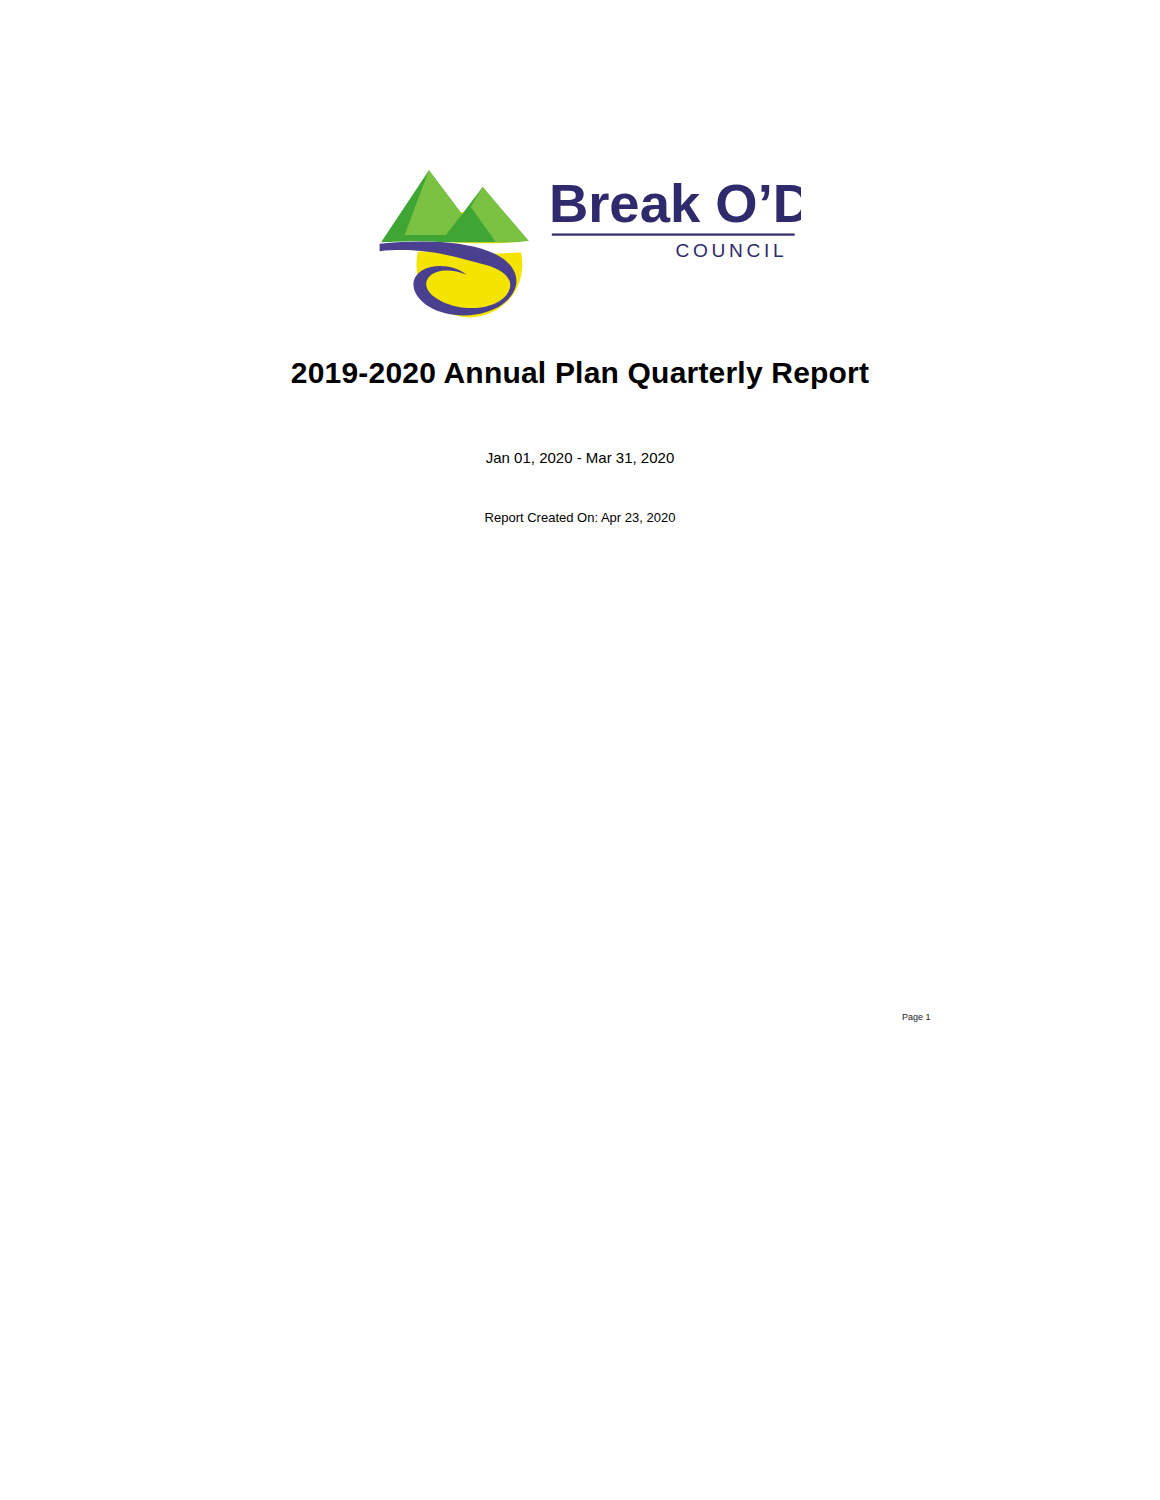Break O’Day COUNCIL
2019-2020 Annual Plan Quarterly Report
Jan 01, 2020 - Mar 31, 2020
Report Created On: Apr 23, 2020
Page 1